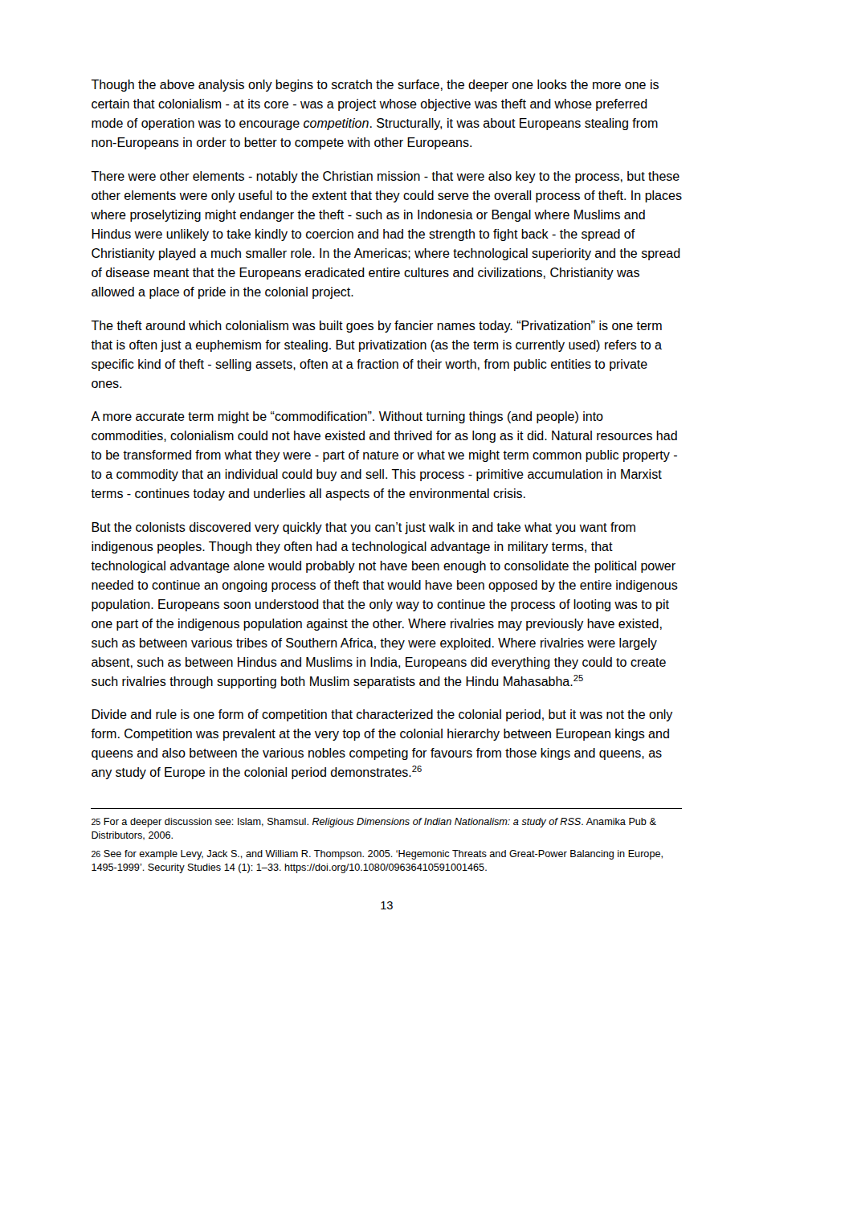Though the above analysis only begins to scratch the surface, the deeper one looks the more one is certain that colonialism - at its core - was a project whose objective was theft and whose preferred mode of operation was to encourage competition. Structurally, it was about Europeans stealing from non-Europeans in order to better to compete with other Europeans.
There were other elements - notably the Christian mission - that were also key to the process, but these other elements were only useful to the extent that they could serve the overall process of theft. In places where proselytizing might endanger the theft - such as in Indonesia or Bengal where Muslims and Hindus were unlikely to take kindly to coercion and had the strength to fight back - the spread of Christianity played a much smaller role. In the Americas; where technological superiority and the spread of disease meant that the Europeans eradicated entire cultures and civilizations, Christianity was allowed a place of pride in the colonial project.
The theft around which colonialism was built goes by fancier names today. “Privatization” is one term that is often just a euphemism for stealing. But privatization (as the term is currently used) refers to a specific kind of theft - selling assets, often at a fraction of their worth, from public entities to private ones.
A more accurate term might be “commodification”. Without turning things (and people) into commodities, colonialism could not have existed and thrived for as long as it did. Natural resources had to be transformed from what they were - part of nature or what we might term common public property - to a commodity that an individual could buy and sell. This process - primitive accumulation in Marxist terms - continues today and underlies all aspects of the environmental crisis.
But the colonists discovered very quickly that you can’t just walk in and take what you want from indigenous peoples. Though they often had a technological advantage in military terms, that technological advantage alone would probably not have been enough to consolidate the political power needed to continue an ongoing process of theft that would have been opposed by the entire indigenous population. Europeans soon understood that the only way to continue the process of looting was to pit one part of the indigenous population against the other. Where rivalries may previously have existed, such as between various tribes of Southern Africa, they were exploited. Where rivalries were largely absent, such as between Hindus and Muslims in India, Europeans did everything they could to create such rivalries through supporting both Muslim separatists and the Hindu Mahasabha.25
Divide and rule is one form of competition that characterized the colonial period, but it was not the only form. Competition was prevalent at the very top of the colonial hierarchy between European kings and queens and also between the various nobles competing for favours from those kings and queens, as any study of Europe in the colonial period demonstrates.26
25 For a deeper discussion see: Islam, Shamsul. Religious Dimensions of Indian Nationalism: a study of RSS. Anamika Pub & Distributors, 2006.
26 See for example Levy, Jack S., and William R. Thompson. 2005. ‘Hegemonic Threats and Great-Power Balancing in Europe, 1495-1999’. Security Studies 14 (1): 1–33. https://doi.org/10.1080/09636410591001465.
13